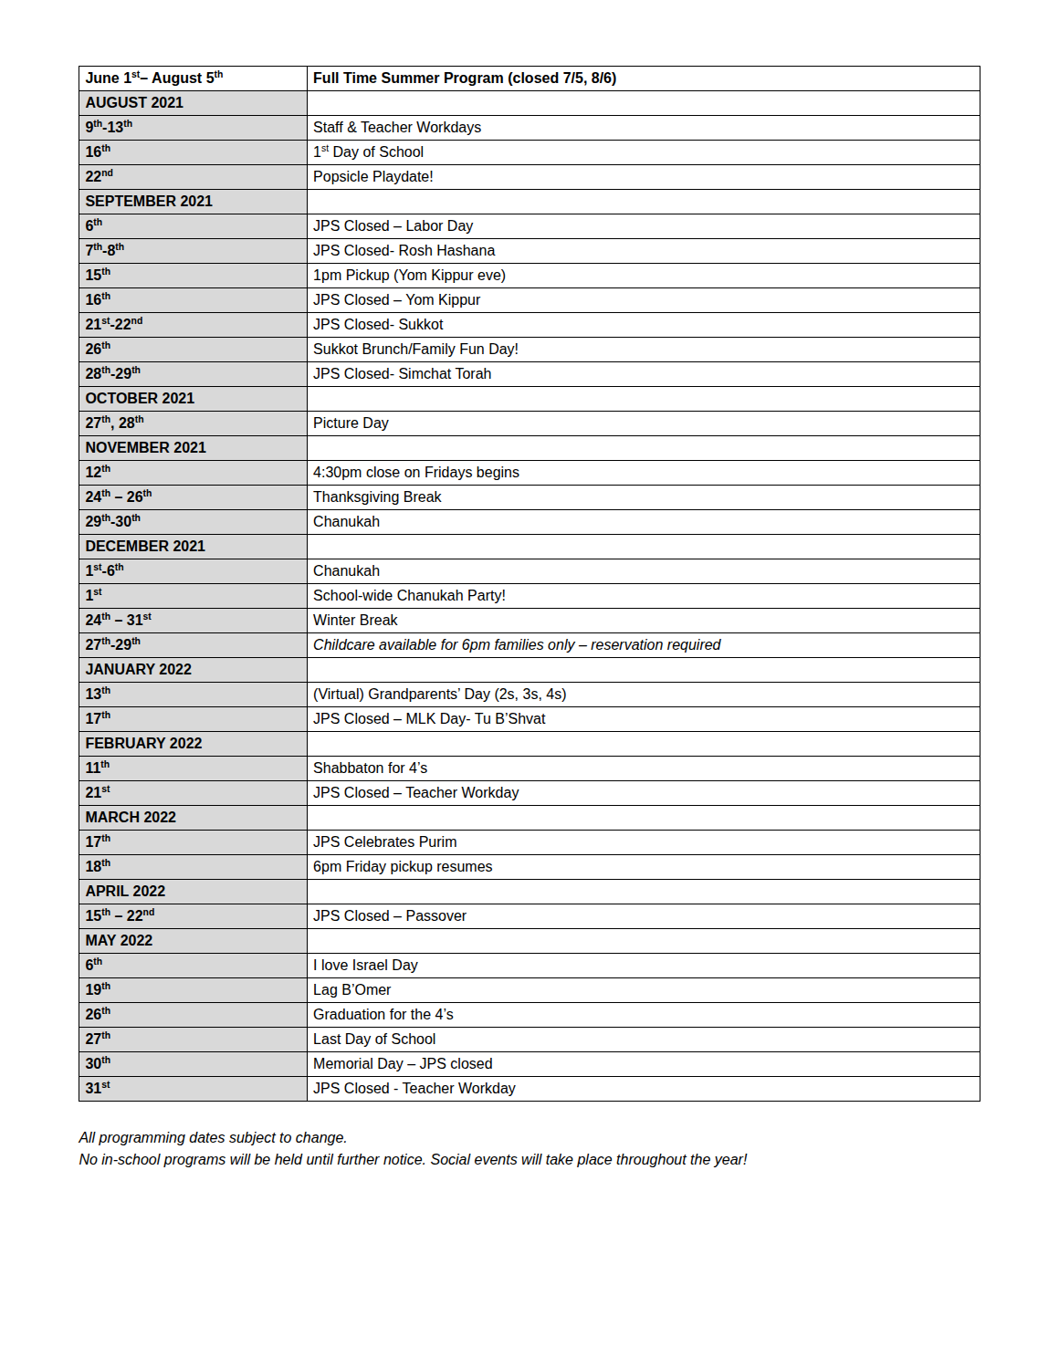| June 1 st – August 5 th | Full Time Summer Program (closed 7/5, 8/6) |
| AUGUST 2021 | |
| 9 th -13 th | Staff & Teacher Workdays |
| 16 th | 1 st Day of School |
| 22 nd | Popsicle Playdate! |
| SEPTEMBER 2021 | |
| 6 th | JPS Closed – Labor Day |
| 7 th -8 th | JPS Closed- Rosh Hashana |
| 15 th | 1pm Pickup (Yom Kippur eve) |
| 16 th | JPS Closed – Yom Kippur |
| 21 st -22 nd | JPS Closed- Sukkot |
| 26 th | Sukkot Brunch/Family Fun Day! |
| 28 th -29 th | JPS Closed- Simchat Torah |
| OCTOBER 2021 | |
| 27 th , 28 th | Picture Day |
| NOVEMBER 2021 | |
| 12 th | 4:30pm close on Fridays begins |
| 24 th – 26 th | Thanksgiving Break |
| 29 th -30 th | Chanukah |
| DECEMBER 2021 | |
| 1 st -6 th | Chanukah |
| 1 st | School-wide Chanukah Party! |
| 24 th – 31 st | Winter Break |
| 27 th -29 th | Childcare available for 6pm families only – reservation required |
| JANUARY 2022 | |
| 13 th | (Virtual) Grandparents’ Day (2s, 3s, 4s) |
| 17 th | JPS Closed – MLK Day- Tu B’Shvat |
| FEBRUARY 2022 | |
| 11 th | Shabbaton for 4’s |
| 21 st | JPS Closed – Teacher Workday |
| MARCH 2022 | |
| 17 th | JPS Celebrates Purim |
| 18 th | 6pm Friday pickup resumes |
| APRIL 2022 | |
| 15 th – 22 nd | JPS Closed – Passover |
| MAY 2022 | |
| 6 th | I love Israel Day |
| 19 th | Lag B’Omer |
| 26 th | Graduation for the 4’s |
| 27 th | Last Day of School |
| 30 th | Memorial Day – JPS closed |
| 31 st | JPS Closed - Teacher Workday |
All programming dates subject to change.
No in-school programs will be held until further notice. Social events will take place throughout the year!